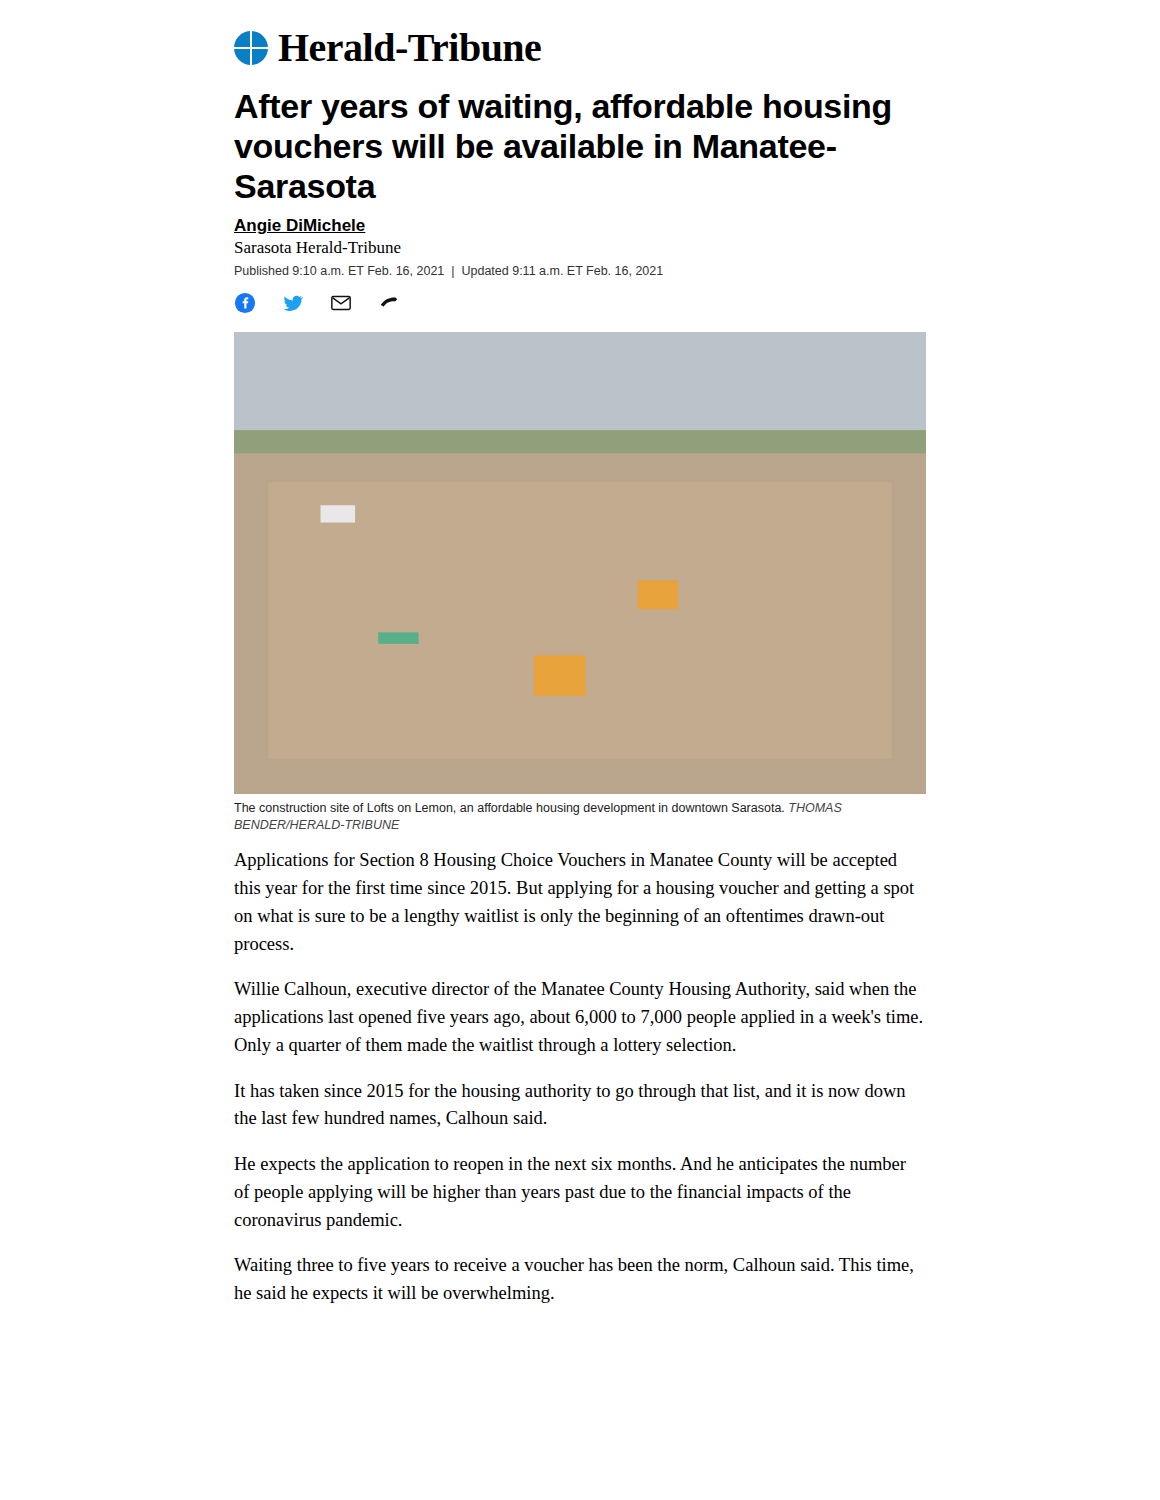Herald-Tribune
After years of waiting, affordable housing vouchers will be available in Manatee-Sarasota
Angie DiMichele
Sarasota Herald-Tribune
Published 9:10 a.m. ET Feb. 16, 2021 | Updated 9:11 a.m. ET Feb. 16, 2021
The construction site of Lofts on Lemon, an affordable housing development in downtown Sarasota. THOMAS BENDER/HERALD-TRIBUNE
Applications for Section 8 Housing Choice Vouchers in Manatee County will be accepted this year for the first time since 2015. But applying for a housing voucher and getting a spot on what is sure to be a lengthy waitlist is only the beginning of an oftentimes drawn-out process.
Willie Calhoun, executive director of the Manatee County Housing Authority, said when the applications last opened five years ago, about 6,000 to 7,000 people applied in a week's time. Only a quarter of them made the waitlist through a lottery selection.
It has taken since 2015 for the housing authority to go through that list, and it is now down the last few hundred names, Calhoun said.
He expects the application to reopen in the next six months. And he anticipates the number of people applying will be higher than years past due to the financial impacts of the coronavirus pandemic.
Waiting three to five years to receive a voucher has been the norm, Calhoun said. This time, he said he expects it will be overwhelming.